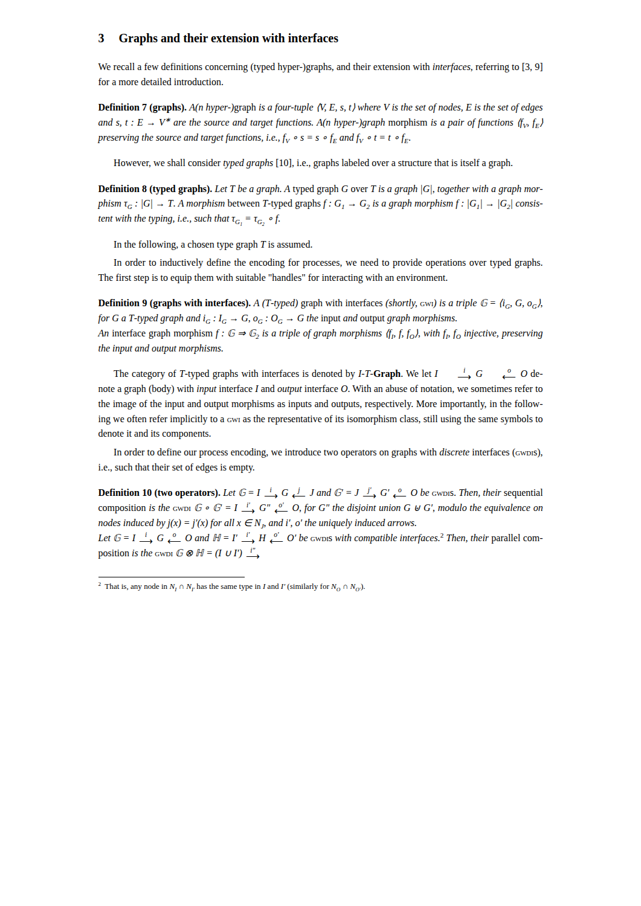3 Graphs and their extension with interfaces
We recall a few definitions concerning (typed hyper-)graphs, and their extension with interfaces, referring to [3, 9] for a more detailed introduction.
Definition 7 (graphs). A(n hyper-) graph is a four-tuple ⟨V, E, s, t⟩ where V is the set of nodes, E is the set of edges and s, t : E → V∗ are the source and target functions. A(n hyper-)graph morphism is a pair of functions ⟨fV, fE⟩ preserving the source and target functions, i.e., fV ∘ s = s ∘ fE and fV ∘ t = t ∘ fE.
However, we shall consider typed graphs [10], i.e., graphs labeled over a structure that is itself a graph.
Definition 8 (typed graphs). Let T be a graph. A typed graph G over T is a graph |G|, together with a graph morphism τG : |G| → T. A morphism between T-typed graphs f : G1 → G2 is a graph morphism f : |G1| → |G2| consistent with the typing, i.e., such that τG1 = τG2 ∘ f.
In the following, a chosen type graph T is assumed.
In order to inductively define the encoding for processes, we need to provide operations over typed graphs. The first step is to equip them with suitable "handles" for interacting with an environment.
Definition 9 (graphs with interfaces). A (T-typed) graph with interfaces (shortly, gwi) is a triple 𝔾 = ⟨iG, G, oG⟩, for G a T-typed graph and iG : IG → G, oG : OG → G the input and output graph morphisms.
An interface graph morphism f : 𝔾 ⇒ 𝔾2 is a triple of graph morphisms ⟨fI, f, fO⟩, with fI, fO injective, preserving the input and output morphisms.
The category of T-typed graphs with interfaces is denoted by I-T-Graph. We let I i⟶ G o⟵ O denote a graph (body) with input interface I and output interface O. With an abuse of notation, we sometimes refer to the image of the input and output morphisms as inputs and outputs, respectively. More importantly, in the following we often refer implicitly to a gwi as the representative of its isomorphism class, still using the same symbols to denote it and its components.
In order to define our process encoding, we introduce two operators on graphs with discrete interfaces (gwdis), i.e., such that their set of edges is empty.
Definition 10 (two operators). Let 𝔾 = I i⟶ G j⟵ J and 𝔾′ = J j′⟶ G′ o⟵ O be gwdis. Then, their sequential composition is the gwdi 𝔾 ∘ 𝔾′ = I i′⟶ G″ o′⟵ O, for G″ the disjoint union G ⊎ G′, modulo the equivalence on nodes induced by j(x) = j′(x) for all x ∈ NJ, and i′, o′ the uniquely induced arrows.
Let 𝔾 = I i⟶ G o⟵ O and ℍ = I′ i′⟶ H o′⟵ O′ be gwdis with compatible interfaces.2 Then, their parallel composition is the gwdi 𝔾 ⊗ ℍ = (I ∪ I′) i″⟶
2 That is, any node in NI ∩ NI′ has the same type in I and I′ (similarly for NO ∩ NO′).